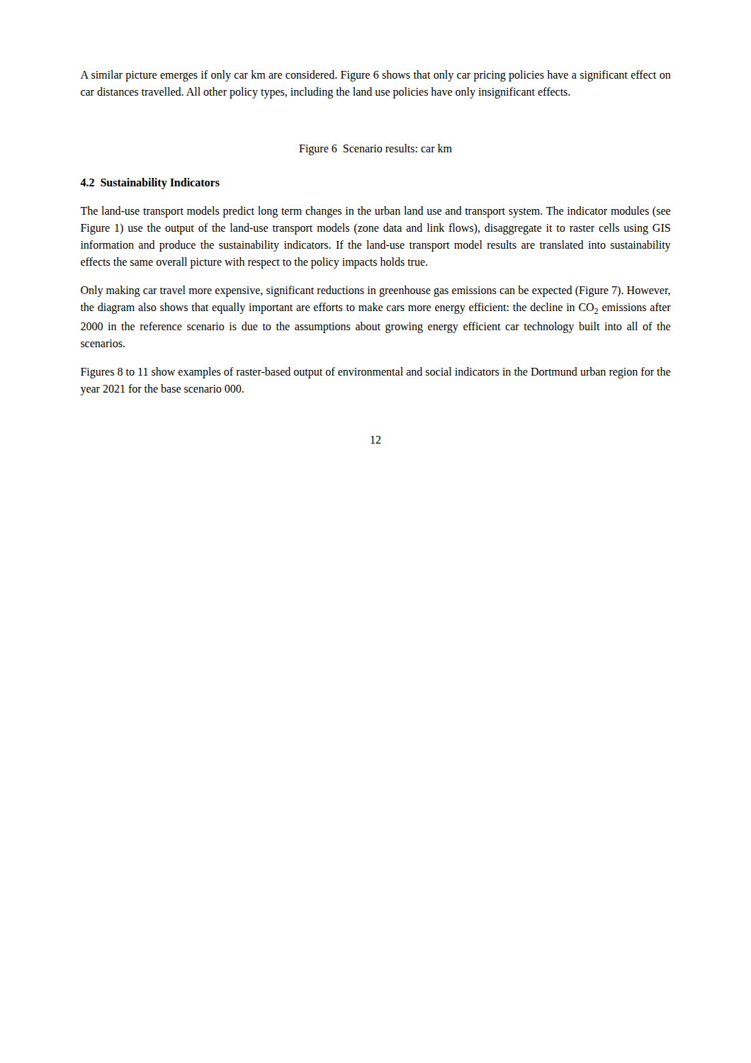A similar picture emerges if only car km are considered. Figure 6 shows that only car pricing policies have a significant effect on car distances travelled. All other policy types, including the land use policies have only insignificant effects.
Figure 6 Scenario results: car km
4.2 Sustainability Indicators
The land-use transport models predict long term changes in the urban land use and transport system. The indicator modules (see Figure 1) use the output of the land-use transport models (zone data and link flows), disaggregate it to raster cells using GIS information and produce the sustainability indicators. If the land-use transport model results are translated into sustainability effects the same overall picture with respect to the policy impacts holds true.
Only making car travel more expensive, significant reductions in greenhouse gas emissions can be expected (Figure 7). However, the diagram also shows that equally important are efforts to make cars more energy efficient: the decline in CO2 emissions after 2000 in the reference scenario is due to the assumptions about growing energy efficient car technology built into all of the scenarios.
Figures 8 to 11 show examples of raster-based output of environmental and social indicators in the Dortmund urban region for the year 2021 for the base scenario 000.
12